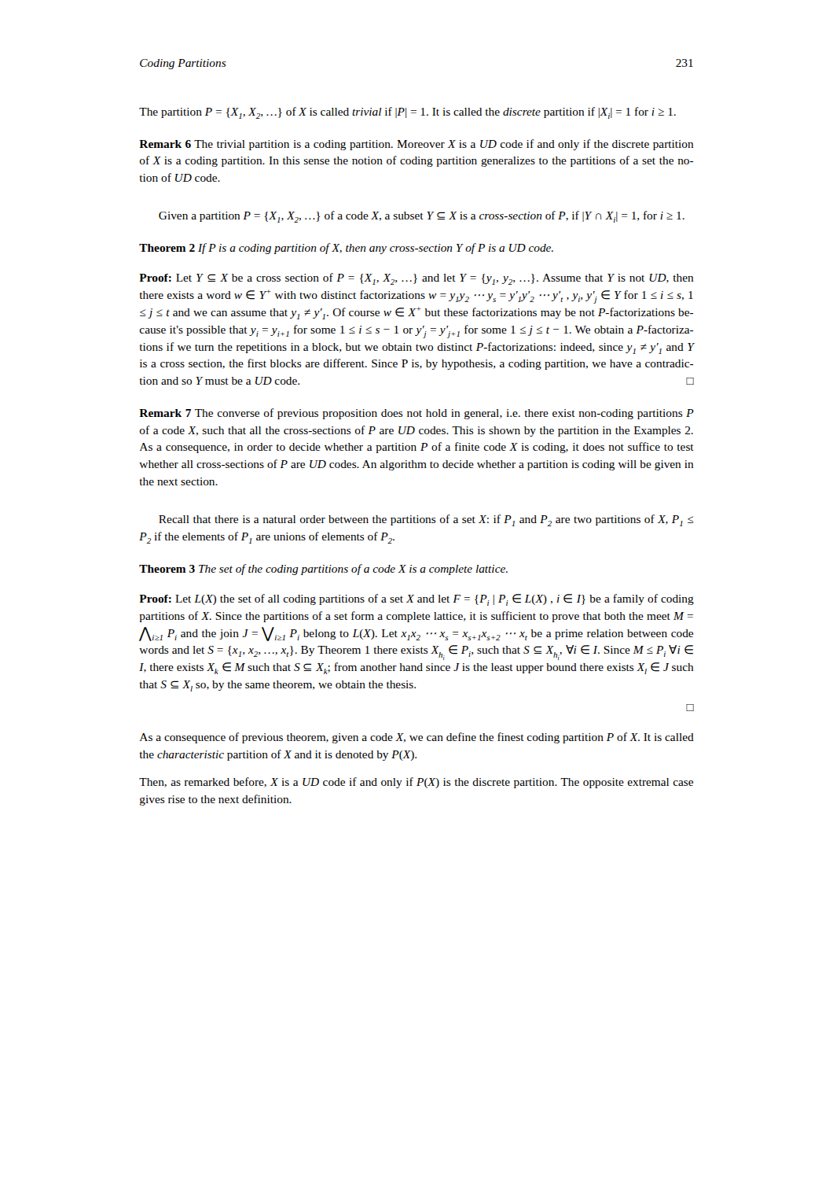Coding Partitions 231
The partition P = {X1, X2, …} of X is called trivial if |P| = 1. It is called the discrete partition if |Xi| = 1 for i ≥ 1.
Remark 6 The trivial partition is a coding partition. Moreover X is a UD code if and only if the discrete partition of X is a coding partition. In this sense the notion of coding partition generalizes to the partitions of a set the notion of UD code.
Given a partition P = {X1, X2, …} of a code X, a subset Y ⊆ X is a cross-section of P, if |Y ∩ Xi| = 1, for i ≥ 1.
Theorem 2 If P is a coding partition of X, then any cross-section Y of P is a UD code.
Proof: Let Y ⊆ X be a cross section of P = {X1, X2, …} and let Y = {y1, y2, …}. Assume that Y is not UD, then there exists a word w ∈ Y+ with two distinct factorizations w = y1y2 ⋯ ys = y′1y′2 ⋯ y′t , yi, y′j ∈ Y for 1 ≤ i ≤ s, 1 ≤ j ≤ t and we can assume that y1 ≠ y′1. Of course w ∈ X+ but these factorizations may be not P-factorizations because it's possible that yi = yi+1 for some 1 ≤ i ≤ s − 1 or y′j = y′j+1 for some 1 ≤ j ≤ t − 1. We obtain a P-factorizations if we turn the repetitions in a block, but we obtain two distinct P-factorizations: indeed, since y1 ≠ y′1 and Y is a cross section, the first blocks are different. Since P is, by hypothesis, a coding partition, we have a contradiction and so Y must be a UD code. □
Remark 7 The converse of previous proposition does not hold in general, i.e. there exist non-coding partitions P of a code X, such that all the cross-sections of P are UD codes. This is shown by the partition in the Examples 2. As a consequence, in order to decide whether a partition P of a finite code X is coding, it does not suffice to test whether all cross-sections of P are UD codes. An algorithm to decide whether a partition is coding will be given in the next section.
Recall that there is a natural order between the partitions of a set X: if P1 and P2 are two partitions of X, P1 ≤ P2 if the elements of P1 are unions of elements of P2.
Theorem 3 The set of the coding partitions of a code X is a complete lattice.
Proof: Let L(X) the set of all coding partitions of a set X and let F = {Pi | Pi ∈ L(X) , i ∈ I} be a family of coding partitions of X. Since the partitions of a set form a complete lattice, it is sufficient to prove that both the meet M = ⋀i≥1 Pi and the join J = ⋁i≥1 Pi belong to L(X). Let x1x2 ⋯ xs = xs+1xs+2 ⋯ xt be a prime relation between code words and let S = {x1, x2, …, xt}. By Theorem 1 there exists Xhi ∈ Pi, such that S ⊆ Xhi, ∀i ∈ I. Since M ≤ Pi ∀i ∈ I, there exists Xk ∈ M such that S ⊆ Xk; from another hand since J is the least upper bound there exists Xl ∈ J such that S ⊆ Xl so, by the same theorem, we obtain the thesis.
□
As a consequence of previous theorem, given a code X, we can define the finest coding partition P of X. It is called the characteristic partition of X and it is denoted by P(X).
Then, as remarked before, X is a UD code if and only if P(X) is the discrete partition. The opposite extremal case gives rise to the next definition.